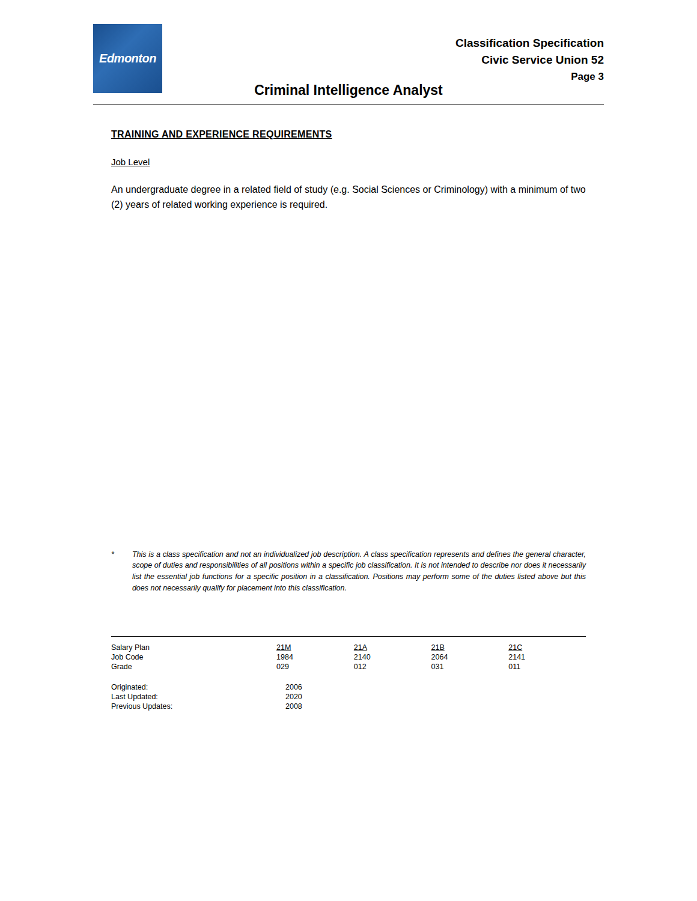Edmonton
Classification Specification
Civic Service Union 52
Page 3
Criminal Intelligence Analyst
TRAINING AND EXPERIENCE REQUIREMENTS
Job Level
An undergraduate degree in a related field of study (e.g. Social Sciences or Criminology) with a minimum of two (2) years of related working experience is required.
*
This is a class specification and not an individualized job description. A class specification represents and defines the general character, scope of duties and responsibilities of all positions within a specific job classification. It is not intended to describe nor does it necessarily list the essential job functions for a specific position in a classification. Positions may perform some of the duties listed above but this does not necessarily qualify for placement into this classification.
| Salary Plan | 21M | 21A | 21B | 21C |
| Job Code | 1984 | 2140 | 2064 | 2141 |
| Grade | 029 | 012 | 031 | 011 |
| Originated: | 2006 |
| Last Updated: | 2020 |
| Previous Updates: | 2008 |